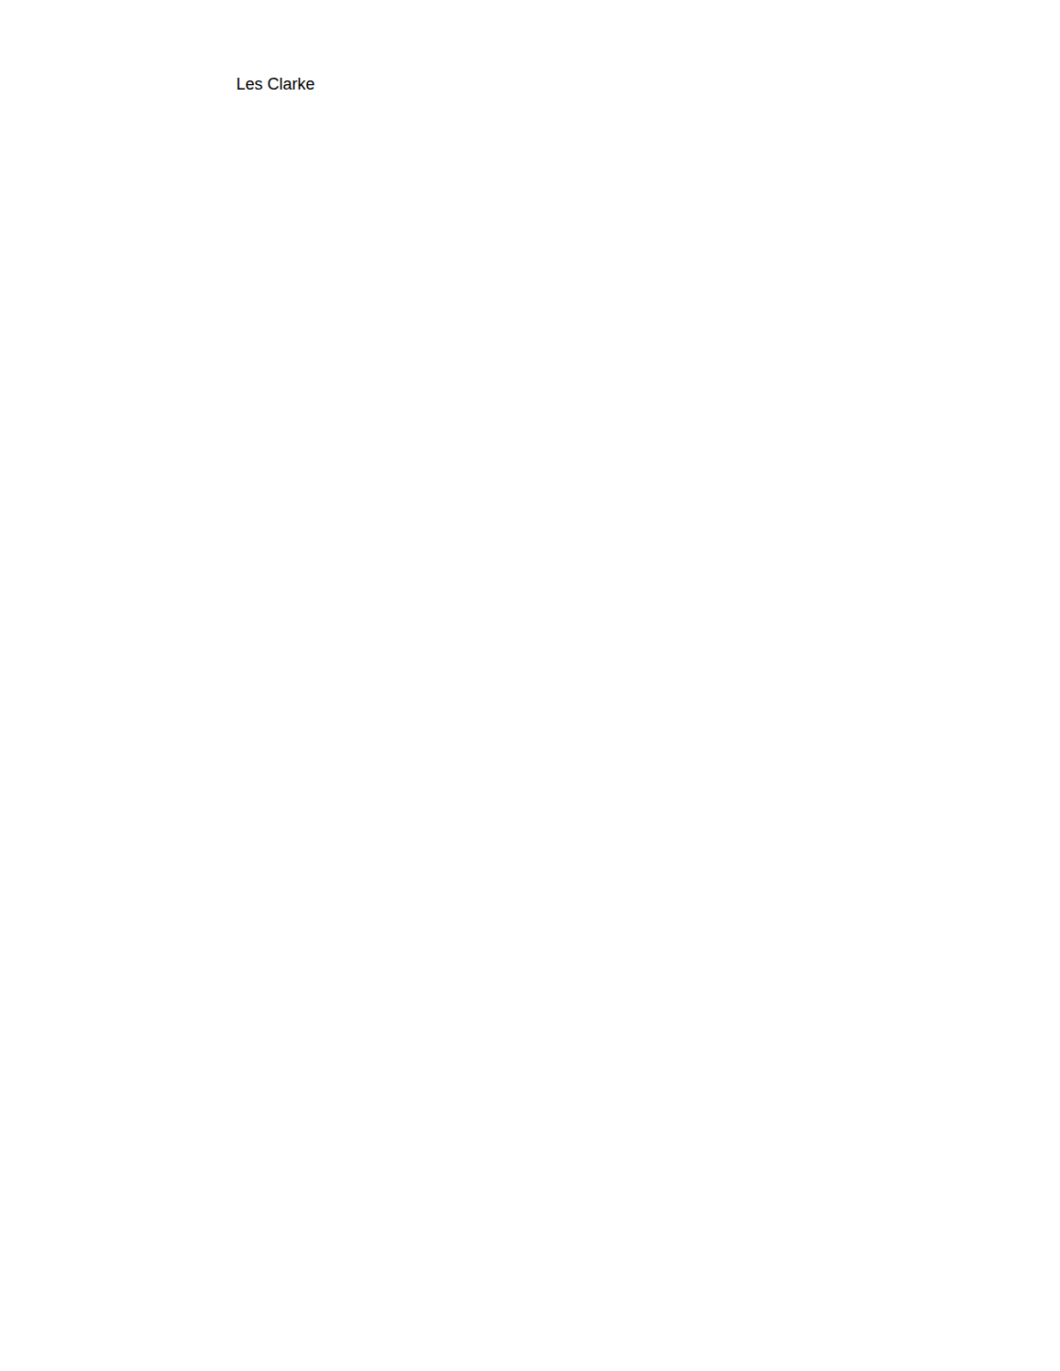Les Clarke